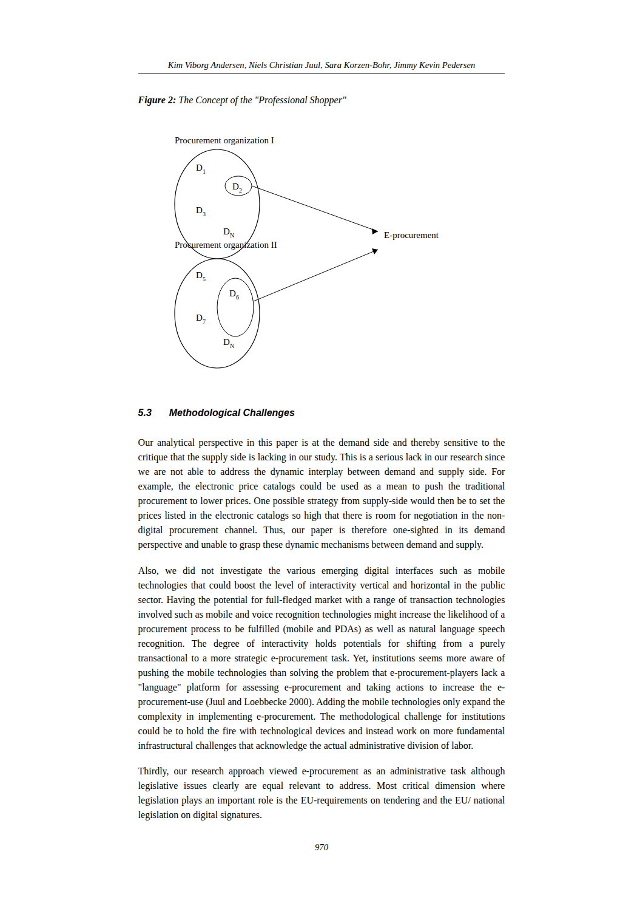Kim Viborg Andersen, Niels Christian Juul, Sara Korzen-Bohr, Jimmy Kevin Pedersen
Figure 2: The Concept of the "Professional Shopper"
Procurement organization I D1 D2 D3 DN E-procurement Procurement organization II D5 D6 D7 DN
5.3 Methodological Challenges
Our analytical perspective in this paper is at the demand side and thereby sensitive to the critique that the supply side is lacking in our study. This is a serious lack in our research since we are not able to address the dynamic interplay between demand and supply side. For example, the electronic price catalogs could be used as a mean to push the traditional procurement to lower prices. One possible strategy from supply-side would then be to set the prices listed in the electronic catalogs so high that there is room for negotiation in the non-digital procurement channel. Thus, our paper is therefore one-sighted in its demand perspective and unable to grasp these dynamic mechanisms between demand and supply.
Also, we did not investigate the various emerging digital interfaces such as mobile technologies that could boost the level of interactivity vertical and horizontal in the public sector. Having the potential for full-fledged market with a range of transaction technologies involved such as mobile and voice recognition technologies might increase the likelihood of a procurement process to be fulfilled (mobile and PDAs) as well as natural language speech recognition. The degree of interactivity holds potentials for shifting from a purely transactional to a more strategic e-procurement task. Yet, institutions seems more aware of pushing the mobile technologies than solving the problem that e-procurement-players lack a "language" platform for assessing e-procurement and taking actions to increase the e-procurement-use (Juul and Loebbecke 2000). Adding the mobile technologies only expand the complexity in implementing e-procurement. The methodological challenge for institutions could be to hold the fire with technological devices and instead work on more fundamental infrastructural challenges that acknowledge the actual administrative division of labor.
Thirdly, our research approach viewed e-procurement as an administrative task although legislative issues clearly are equal relevant to address. Most critical dimension where legislation plays an important role is the EU-requirements on tendering and the EU/ national legislation on digital signatures.
970